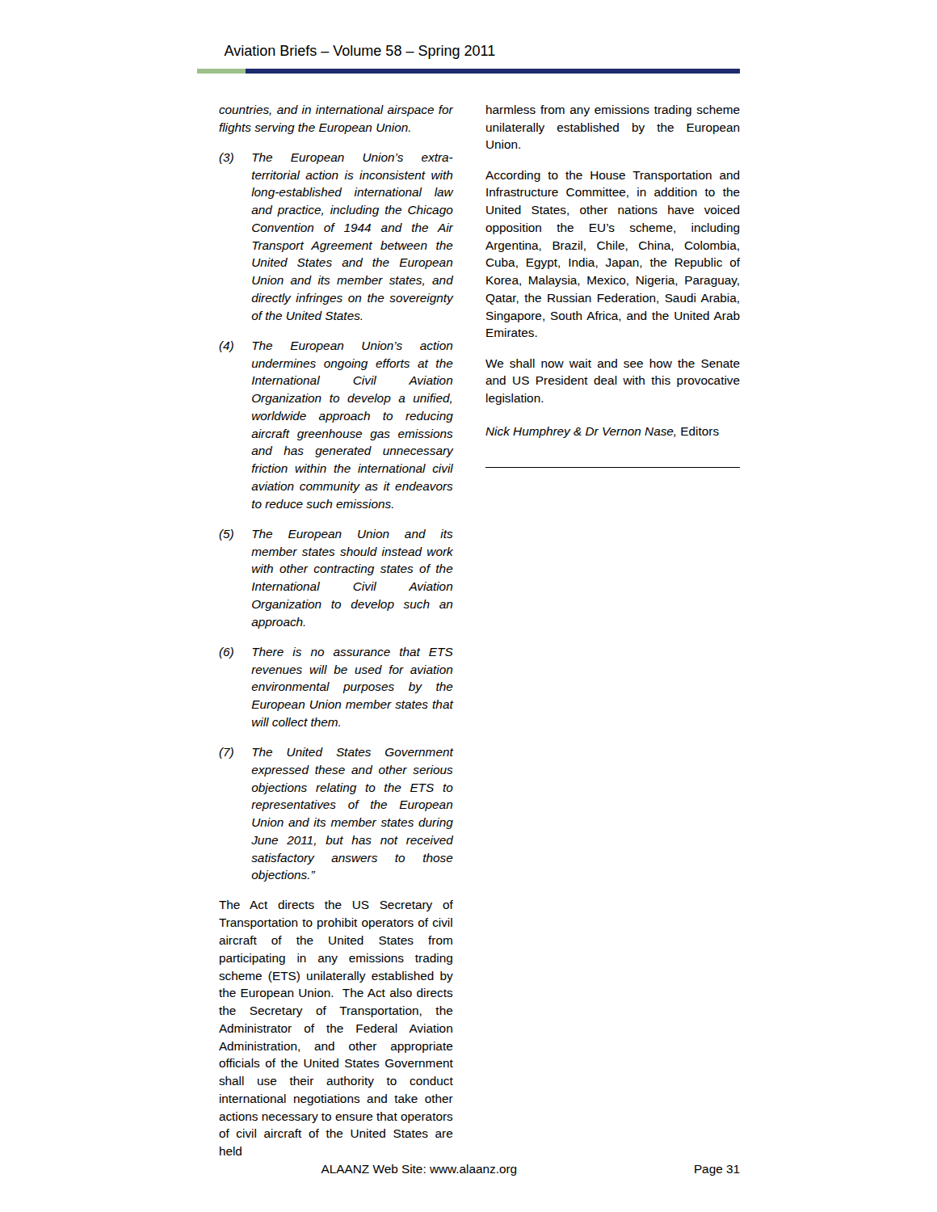Aviation Briefs – Volume 58 – Spring 2011
countries, and in international airspace for flights serving the European Union.
(3) The European Union’s extra-territorial action is inconsistent with long-established international law and practice, including the Chicago Convention of 1944 and the Air Transport Agreement between the United States and the European Union and its member states, and directly infringes on the sovereignty of the United States.
(4) The European Union’s action undermines ongoing efforts at the International Civil Aviation Organization to develop a unified, worldwide approach to reducing aircraft greenhouse gas emissions and has generated unnecessary friction within the international civil aviation community as it endeavors to reduce such emissions.
(5) The European Union and its member states should instead work with other contracting states of the International Civil Aviation Organization to develop such an approach.
(6) There is no assurance that ETS revenues will be used for aviation environmental purposes by the European Union member states that will collect them.
(7) The United States Government expressed these and other serious objections relating to the ETS to representatives of the European Union and its member states during June 2011, but has not received satisfactory answers to those objections.”
The Act directs the US Secretary of Transportation to prohibit operators of civil aircraft of the United States from participating in any emissions trading scheme (ETS) unilaterally established by the European Union. The Act also directs the Secretary of Transportation, the Administrator of the Federal Aviation Administration, and other appropriate officials of the United States Government shall use their authority to conduct international negotiations and take other actions necessary to ensure that operators of civil aircraft of the United States are held
harmless from any emissions trading scheme unilaterally established by the European Union.
According to the House Transportation and Infrastructure Committee, in addition to the United States, other nations have voiced opposition the EU’s scheme, including Argentina, Brazil, Chile, China, Colombia, Cuba, Egypt, India, Japan, the Republic of Korea, Malaysia, Mexico, Nigeria, Paraguay, Qatar, the Russian Federation, Saudi Arabia, Singapore, South Africa, and the United Arab Emirates.
We shall now wait and see how the Senate and US President deal with this provocative legislation.
Nick Humphrey & Dr Vernon Nase, Editors
ALAANZ Web Site: www.alaanz.org
Page 31